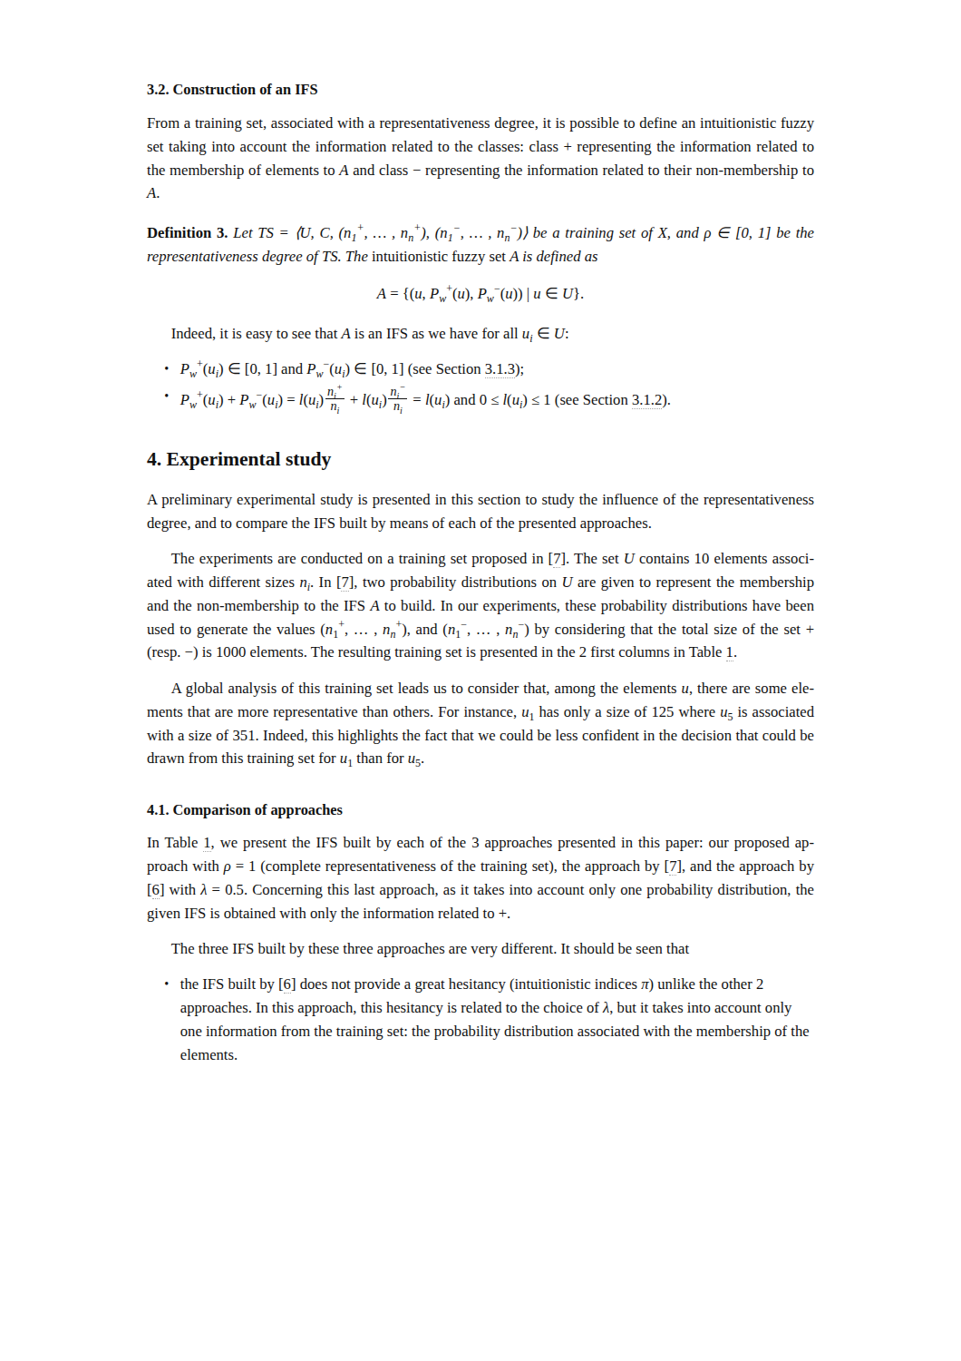3.2. Construction of an IFS
From a training set, associated with a representativeness degree, it is possible to define an intuitionistic fuzzy set taking into account the information related to the classes: class + representing the information related to the membership of elements to A and class − representing the information related to their non-membership to A.
Definition 3. Let TS = ⟨U, C, (n1+, … , nn+), (n1−, … , nn−)⟩ be a training set of X, and ρ ∈ [0, 1] be the representativeness degree of TS. The intuitionistic fuzzy set A is defined as
A = {(u, Pw+(u), Pw−(u)) | u ∈ U}.
Indeed, it is easy to see that A is an IFS as we have for all ui ∈ U:
Pw+(ui) ∈ [0, 1] and Pw−(ui) ∈ [0, 1] (see Section 3.1.3);
Pw+(ui) + Pw−(ui) = l(ui)ni+ni + l(ui)ni−ni = l(ui) and 0 ≤ l(ui) ≤ 1 (see Section 3.1.2).
4. Experimental study
A preliminary experimental study is presented in this section to study the influence of the representativeness degree, and to compare the IFS built by means of each of the presented approaches.
The experiments are conducted on a training set proposed in [7]. The set U contains 10 elements associated with different sizes ni. In [7], two probability distributions on U are given to represent the membership and the non-membership to the IFS A to build. In our experiments, these probability distributions have been used to generate the values (n1+, … , nn+), and (n1−, … , nn−) by considering that the total size of the set + (resp. −) is 1000 elements. The resulting training set is presented in the 2 first columns in Table 1.
A global analysis of this training set leads us to consider that, among the elements u, there are some elements that are more representative than others. For instance, u1 has only a size of 125 where u5 is associated with a size of 351. Indeed, this highlights the fact that we could be less confident in the decision that could be drawn from this training set for u1 than for u5.
4.1. Comparison of approaches
In Table 1, we present the IFS built by each of the 3 approaches presented in this paper: our proposed approach with ρ = 1 (complete representativeness of the training set), the approach by [7], and the approach by [6] with λ = 0.5. Concerning this last approach, as it takes into account only one probability distribution, the given IFS is obtained with only the information related to +.
The three IFS built by these three approaches are very different. It should be seen that
the IFS built by [6] does not provide a great hesitancy (intuitionistic indices π) unlike the other 2 approaches. In this approach, this hesitancy is related to the choice of λ, but it takes into account only one information from the training set: the probability distribution associated with the membership of the elements.